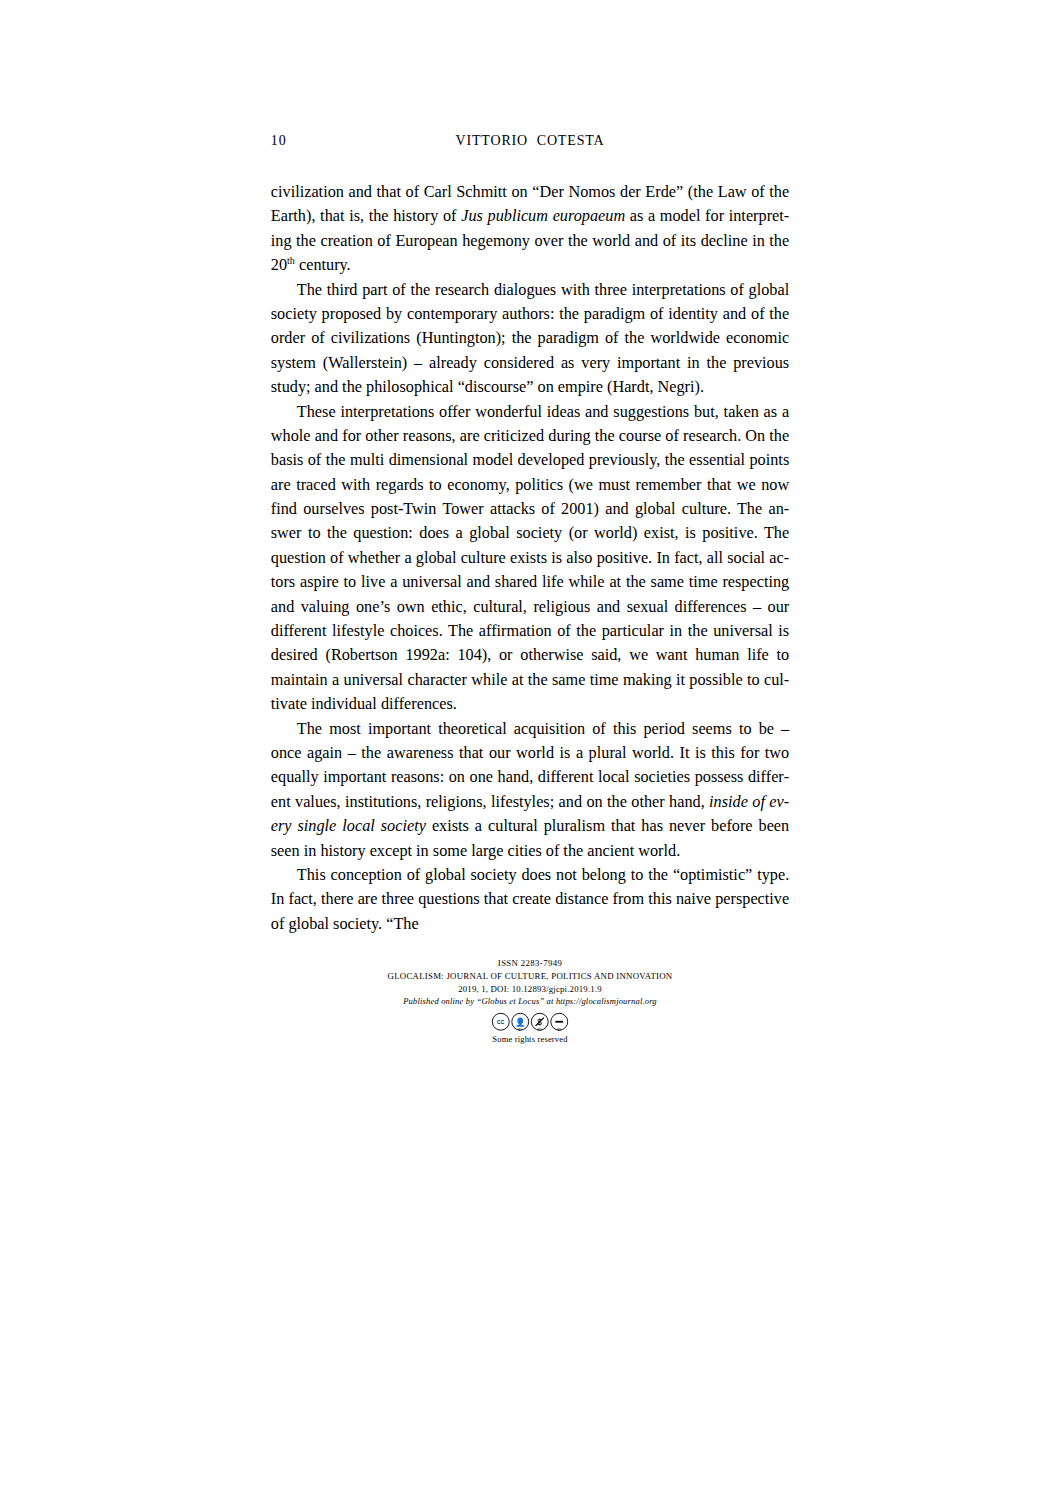10 VITTORIO COTESTA
civilization and that of Carl Schmitt on “Der Nomos der Erde” (the Law of the Earth), that is, the history of Jus publicum europaeum as a model for interpreting the creation of European hegemony over the world and of its decline in the 20th century.
The third part of the research dialogues with three interpretations of global society proposed by contemporary authors: the paradigm of identity and of the order of civilizations (Huntington); the paradigm of the worldwide economic system (Wallerstein) – already considered as very important in the previous study; and the philosophical “discourse” on empire (Hardt, Negri).
These interpretations offer wonderful ideas and suggestions but, taken as a whole and for other reasons, are criticized during the course of research. On the basis of the multi dimensional model developed previously, the essential points are traced with regards to economy, politics (we must remember that we now find ourselves post-Twin Tower attacks of 2001) and global culture. The answer to the question: does a global society (or world) exist, is positive. The question of whether a global culture exists is also positive. In fact, all social actors aspire to live a universal and shared life while at the same time respecting and valuing one’s own ethic, cultural, religious and sexual differences – our different lifestyle choices. The affirmation of the particular in the universal is desired (Robertson 1992a: 104), or otherwise said, we want human life to maintain a universal character while at the same time making it possible to cultivate individual differences.
The most important theoretical acquisition of this period seems to be – once again – the awareness that our world is a plural world. It is this for two equally important reasons: on one hand, different local societies possess different values, institutions, religions, lifestyles; and on the other hand, inside of every single local society exists a cultural pluralism that has never before been seen in history except in some large cities of the ancient world.
This conception of global society does not belong to the “optimistic” type. In fact, there are three questions that create distance from this naive perspective of global society. “The
ISSN 2283-7949
GLOCALISM: JOURNAL OF CULTURE, POLITICS AND INNOVATION
2019, 1, DOI: 10.12893/gjcpi.2019.1.9
Published online by “Globus et Locus” at https://glocalismjournal.org
cc 👤 $ BY NC ND
Some rights reserved